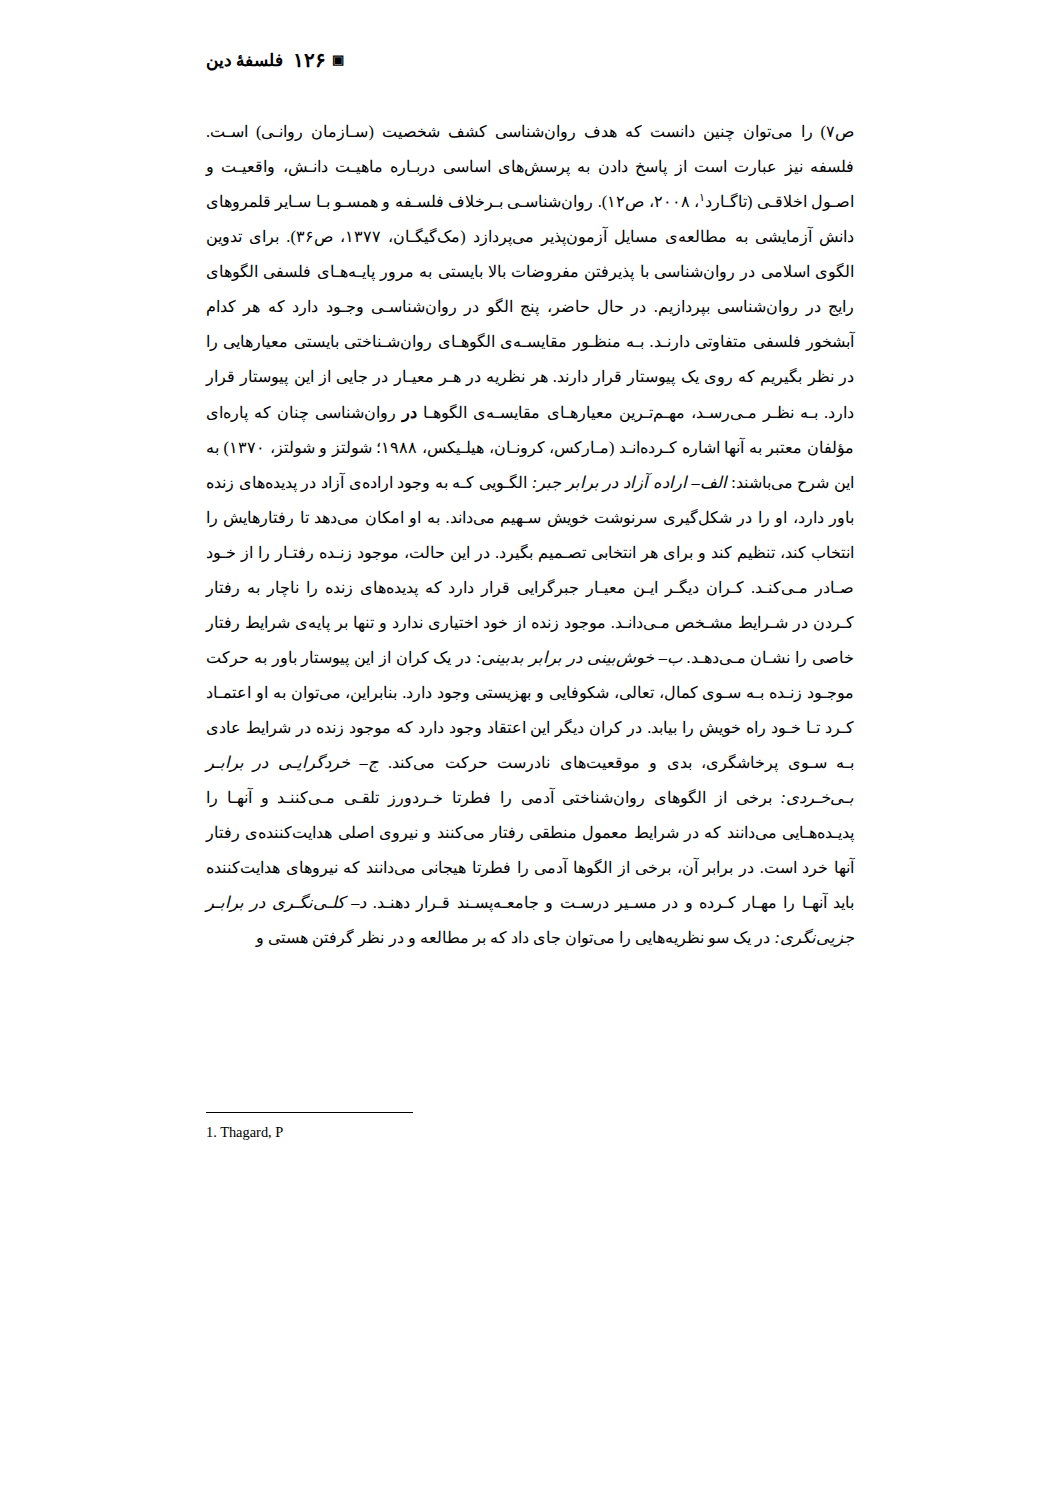▣ ۱۲۶ فلسفهٔ دین
ص۷) را می‌توان چنین دانست که هدف روان‌شناسی کشف شخصیت (سـازمان روانـی) اسـت. فلسفه نیز عبارت است از پاسخ دادن به پرسش‌های اساسی دربـاره ماهیـت دانـش، واقعیـت و اصـول اخلاقـی (تاگـارد۱، ۲۰۰۸، ص۱۲). روان‌شناسـی بـرخلاف فلسـفه و همسـو بـا سـایر قلمروهای دانش آزمایشی به مطالعه‌ی مسایل آزمون‌پذیر می‌پردازد (مک‌گیگـان، ۱۳۷۷، ص۳۶). برای تدوین الگوی اسلامی در روان‌شناسی با پذیرفتن مفروضات بالا بایستی به مرور پایـه‌هـای فلسفی الگوهای رایج در روان‌شناسی بپردازیم. در حال حاضر، پنج الگو در روان‌شناسـی وجـود دارد که هر کدام آبشخور فلسفی متفاوتی دارنـد. بـه منظـور مقایسـه‌ی الگوهـای روان‌شـناختی بایستی معیارهایی را در نظر بگیریم که روی یک پیوستار قرار دارند. هر نظریه در هـر معیـار در جایی از این پیوستار قرار دارد. بـه نظـر مـی‌رسـد، مهـم‌تـرین معیارهـای مقایسـه‌ی الگوهـا در روان‌شناسی چنان که پاره‌ای مؤلفان معتبر به آنها اشاره کـرده‌انـد (مـارکس، کرونـان، هیلـیکس، ۱۹۸۸؛ شولتز و شولتز، ۱۳۷۰) به این شرح می‌باشند: الف– اراده آزاد در برابر جبر: الگـویی کـه به وجود اراده‌ی آزاد در پدیده‌های زنده باور دارد، او را در شکل‌گیری سرنوشت خویش سـهیم می‌داند. به او امکان می‌دهد تا رفتارهایش را انتخاب کند، تنظیم کند و برای هر انتخابی تصـمیم بگیرد. در این حالت، موجود زنـده رفتـار را از خـود صـادر مـی‌کنـد. کـران دیگـر ایـن معیـار جبرگرایی قرار دارد که پدیده‌های زنده را ناچار به رفتار کـردن در شـرایط مشـخص مـی‌دانـد. موجود زنده از خود اختیاری ندارد و تنها بر پایه‌ی شرایط رفتار خاصی را نشـان مـی‌دهـد. ب– خوش‌بینی در برابر بدبینی: در یک کران از این پیوستار باور به حرکت موجـود زنـده بـه سـوی کمال، تعالی، شکوفایی و بهزیستی وجود دارد. بنابراین، می‌توان به او اعتمـاد کـرد تـا خـود راه خویش را بیابد. در کران دیگر این اعتقاد وجود دارد که موجود زنده در شرایط عادی بـه سـوی پرخاشگری، بدی و موقعیت‌های نادرست حرکت می‌کند. ج– خردگرایـی در برابـر بـی‌خـردی: برخی از الگوهای روان‌شناختی آدمی را فطرتا خـردورز تلقـی مـی‌کننـد و آنهـا را پدیـده‌هـایی می‌دانند که در شرایط معمول منطقی رفتار می‌کنند و نیروی اصلی هدایت‌کننده‌ی رفتار آنها خرد است. در برابر آن، برخی از الگوها آدمی را فطرتا هیجانی می‌دانند که نیروهای هدایت‌کننده باید آنهـا را مهـار کـرده و در مسـیر درسـت و جامعـه‌پسـند قـرار دهنـد. د– کلـی‌نگـری در برابـر جزیی‌نگری: در یک سو نظریه‌هایی را می‌توان جای داد که بر مطالعه و در نظر گرفتن هستی و
1. Thagard, P